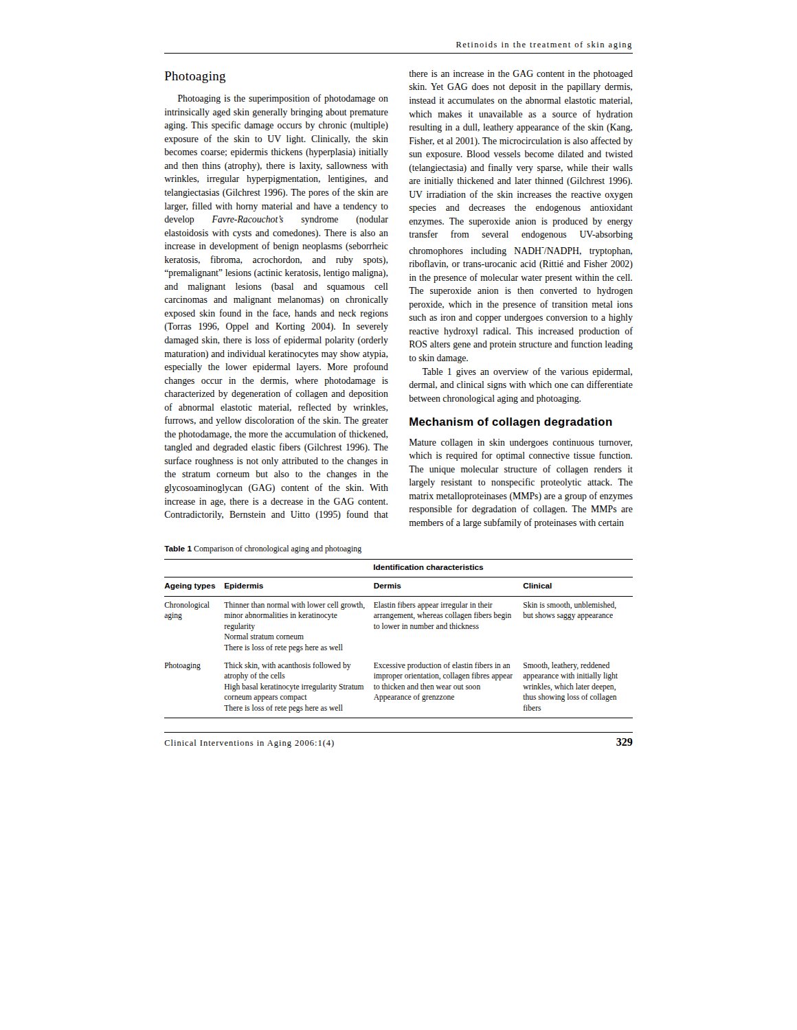Retinoids in the treatment of skin aging
Photoaging
Photoaging is the superimposition of photodamage on intrinsically aged skin generally bringing about premature aging. This specific damage occurs by chronic (multiple) exposure of the skin to UV light. Clinically, the skin becomes coarse; epidermis thickens (hyperplasia) initially and then thins (atrophy), there is laxity, sallowness with wrinkles, irregular hyperpigmentation, lentigines, and telangiectasias (Gilchrest 1996). The pores of the skin are larger, filled with horny material and have a tendency to develop Favre-Racouchot’s syndrome (nodular elastoidosis with cysts and comedones). There is also an increase in development of benign neoplasms (seborrheic keratosis, fibroma, acrochordon, and ruby spots), “premalignant” lesions (actinic keratosis, lentigo maligna), and malignant lesions (basal and squamous cell carcinomas and malignant melanomas) on chronically exposed skin found in the face, hands and neck regions (Torras 1996, Oppel and Korting 2004). In severely damaged skin, there is loss of epidermal polarity (orderly maturation) and individual keratinocytes may show atypia, especially the lower epidermal layers. More profound changes occur in the dermis, where photodamage is characterized by degeneration of collagen and deposition of abnormal elastotic material, reflected by wrinkles, furrows, and yellow discoloration of the skin. The greater the photodamage, the more the accumulation of thickened, tangled and degraded elastic fibers (Gilchrest 1996). The surface roughness is not only attributed to the changes in the stratum corneum but also to the changes in the glycosoaminoglycan (GAG) content of the skin. With increase in age, there is a decrease in the GAG content. Contradictorily, Bernstein and Uitto (1995) found that there is an increase in the GAG content in the photoaged skin. Yet GAG does not deposit in the papillary dermis, instead it accumulates on the abnormal elastotic material, which makes it unavailable as a source of hydration resulting in a dull, leathery appearance of the skin (Kang, Fisher, et al 2001). The microcirculation is also affected by sun exposure. Blood vessels become dilated and twisted (telangiectasia) and finally very sparse, while their walls are initially thickened and later thinned (Gilchrest 1996). UV irradiation of the skin increases the reactive oxygen species and decreases the endogenous antioxidant enzymes. The superoxide anion is produced by energy transfer from several endogenous UV-absorbing chromophores including NADH-/NADPH, tryptophan, riboflavin, or trans-urocanic acid (Rittié and Fisher 2002) in the presence of molecular water present within the cell. The superoxide anion is then converted to hydrogen peroxide, which in the presence of transition metal ions such as iron and copper undergoes conversion to a highly reactive hydroxyl radical. This increased production of ROS alters gene and protein structure and function leading to skin damage.
Table 1 gives an overview of the various epidermal, dermal, and clinical signs with which one can differentiate between chronological aging and photoaging.
Mechanism of collagen degradation
Mature collagen in skin undergoes continuous turnover, which is required for optimal connective tissue function. The unique molecular structure of collagen renders it largely resistant to nonspecific proteolytic attack. The matrix metalloproteinases (MMPs) are a group of enzymes responsible for degradation of collagen. The MMPs are members of a large subfamily of proteinases with certain
Table 1 Comparison of chronological aging and photoaging
| | Identification characteristics |
| --- | --- |
| Ageing types | Epidermis | Dermis | Clinical |
| Chronological aging | Thinner than normal with lower cell growth, minor abnormalities in keratinocyte regularity Normal stratum corneum There is loss of rete pegs here as well | Elastin fibers appear irregular in their arrangement, whereas collagen fibers begin to lower in number and thickness | Skin is smooth, unblemished, but shows saggy appearance |
| Photoaging | Thick skin, with acanthosis followed by atrophy of the cells High basal keratinocyte irregularity Stratum corneum appears compact There is loss of rete pegs here as well | Excessive production of elastin fibers in an improper orientation, collagen fibres appear to thicken and then wear out soon Appearance of grenzzone | Smooth, leathery, reddened appearance with initially light wrinkles, which later deepen, thus showing loss of collagen fibers |
Clinical Interventions in Aging 2006:1(4) 329